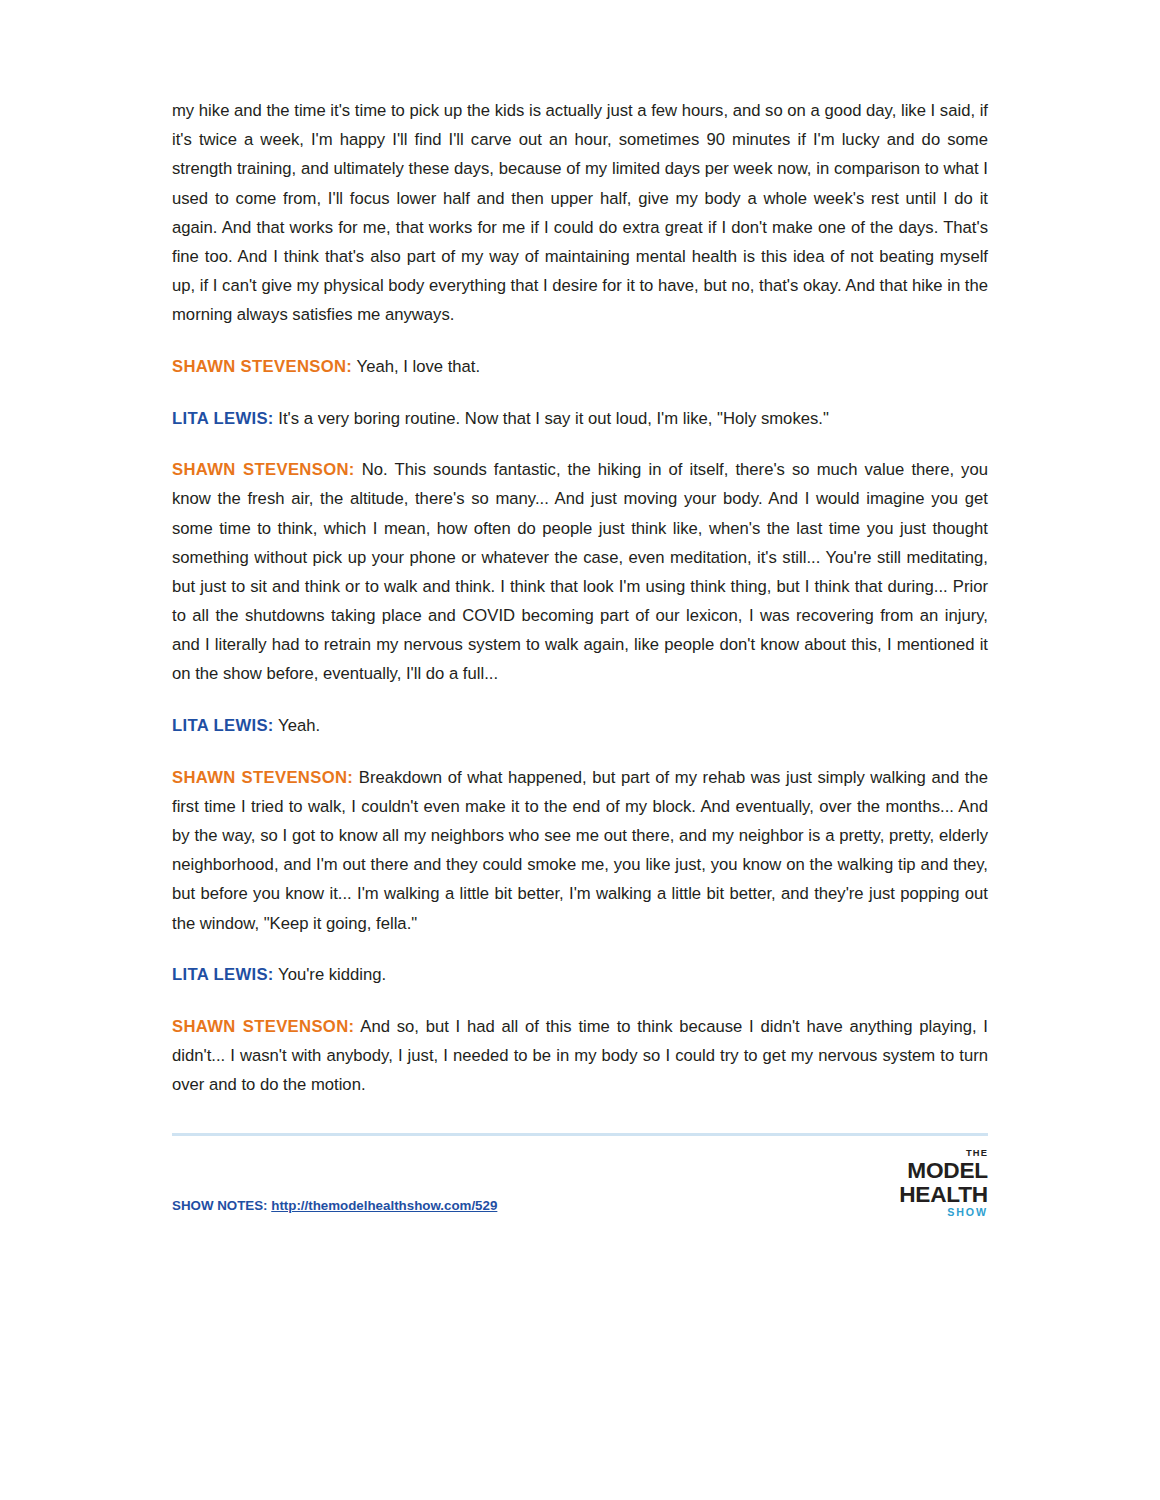my hike and the time it's time to pick up the kids is actually just a few hours, and so on a good day, like I said, if it's twice a week, I'm happy I'll find I'll carve out an hour, sometimes 90 minutes if I'm lucky and do some strength training, and ultimately these days, because of my limited days per week now, in comparison to what I used to come from, I'll focus lower half and then upper half, give my body a whole week's rest until I do it again. And that works for me, that works for me if I could do extra great if I don't make one of the days. That's fine too. And I think that's also part of my way of maintaining mental health is this idea of not beating myself up, if I can't give my physical body everything that I desire for it to have, but no, that's okay. And that hike in the morning always satisfies me anyways.
SHAWN STEVENSON: Yeah, I love that.
LITA LEWIS: It's a very boring routine. Now that I say it out loud, I'm like, "Holy smokes."
SHAWN STEVENSON: No. This sounds fantastic, the hiking in of itself, there's so much value there, you know the fresh air, the altitude, there's so many... And just moving your body. And I would imagine you get some time to think, which I mean, how often do people just think like, when's the last time you just thought something without pick up your phone or whatever the case, even meditation, it's still... You're still meditating, but just to sit and think or to walk and think. I think that look I'm using think thing, but I think that during... Prior to all the shutdowns taking place and COVID becoming part of our lexicon, I was recovering from an injury, and I literally had to retrain my nervous system to walk again, like people don't know about this, I mentioned it on the show before, eventually, I'll do a full...
LITA LEWIS: Yeah.
SHAWN STEVENSON: Breakdown of what happened, but part of my rehab was just simply walking and the first time I tried to walk, I couldn't even make it to the end of my block. And eventually, over the months... And by the way, so I got to know all my neighbors who see me out there, and my neighbor is a pretty, pretty, elderly neighborhood, and I'm out there and they could smoke me, you like just, you know on the walking tip and they, but before you know it... I'm walking a little bit better, I'm walking a little bit better, and they're just popping out the window, "Keep it going, fella."
LITA LEWIS: You're kidding.
SHAWN STEVENSON: And so, but I had all of this time to think because I didn't have anything playing, I didn't... I wasn't with anybody, I just, I needed to be in my body so I could try to get my nervous system to turn over and to do the motion.
SHOW NOTES: http://themodelhealthshow.com/529
THE MODEL HEALTH SHOW